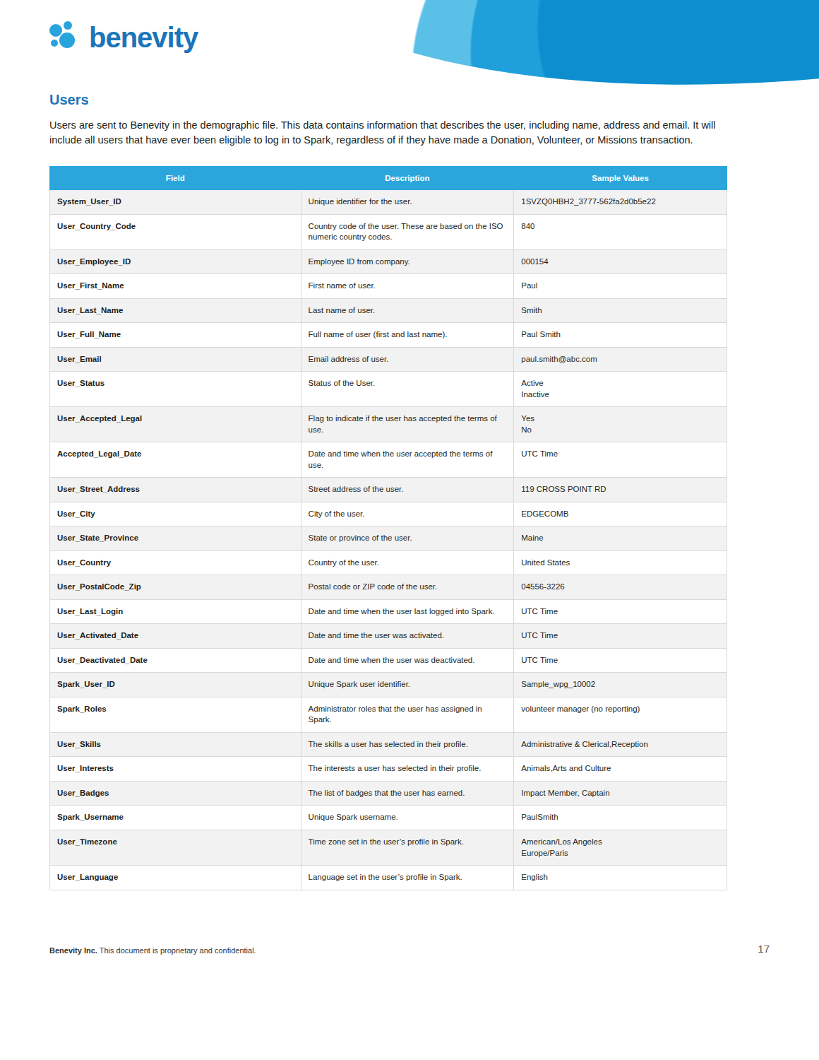benevity
Users
Users are sent to Benevity in the demographic file. This data contains information that describes the user, including name, address and email. It will include all users that have ever been eligible to log in to Spark, regardless of if they have made a Donation, Volunteer, or Missions transaction.
| Field | Description | Sample Values |
| --- | --- | --- |
| System_User_ID | Unique identifier for the user. | 1SVZQ0HBH2_3777-562fa2d0b5e22 |
| User_Country_Code | Country code of the user. These are based on the ISO numeric country codes. | 840 |
| User_Employee_ID | Employee ID from company. | 000154 |
| User_First_Name | First name of user. | Paul |
| User_Last_Name | Last name of user. | Smith |
| User_Full_Name | Full name of user (first and last name). | Paul Smith |
| User_Email | Email address of user. | paul.smith@abc.com |
| User_Status | Status of the User. | Active Inactive |
| User_Accepted_Legal | Flag to indicate if the user has accepted the terms of use. | Yes No |
| Accepted_Legal_Date | Date and time when the user accepted the terms of use. | UTC Time |
| User_Street_Address | Street address of the user. | 119 CROSS POINT RD |
| User_City | City of the user. | EDGECOMB |
| User_State_Province | State or province of the user. | Maine |
| User_Country | Country of the user. | United States |
| User_PostalCode_Zip | Postal code or ZIP code of the user. | 04556-3226 |
| User_Last_Login | Date and time when the user last logged into Spark. | UTC Time |
| User_Activated_Date | Date and time the user was activated. | UTC Time |
| User_Deactivated_Date | Date and time when the user was deactivated. | UTC Time |
| Spark_User_ID | Unique Spark user identifier. | Sample_wpg_10002 |
| Spark_Roles | Administrator roles that the user has assigned in Spark. | volunteer manager (no reporting) |
| User_Skills | The skills a user has selected in their profile. | Administrative & Clerical,Reception |
| User_Interests | The interests a user has selected in their profile. | Animals,Arts and Culture |
| User_Badges | The list of badges that the user has earned. | Impact Member, Captain |
| Spark_Username | Unique Spark username. | PaulSmith |
| User_Timezone | Time zone set in the user’s profile in Spark. | American/Los Angeles Europe/Paris |
| User_Language | Language set in the user’s profile in Spark. | English |
Benevity Inc. This document is proprietary and confidential.
17